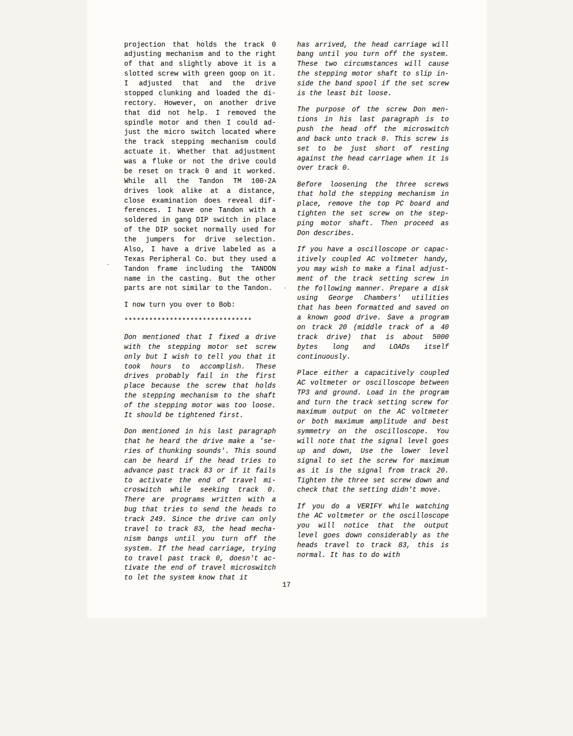·
·
projection that holds the track 0 adjusting mechanism and to the right of that and slightly above it is a slotted screw with green goop on it. I adjusted that and the drive stopped clunking and loaded the directory. However, on another drive that did not help. I removed the spindle motor and then I could adjust the micro switch located where the track stepping mechanism could actuate it. Whether that adjustment was a fluke or not the drive could be reset on track 0 and it worked. While all the Tandon TM 100-2A drives look alike at a distance, close examination does reveal differences. I have one Tandon with a soldered in gang DIP switch in place of the DIP socket normally used for the jumpers for drive selection. Also, I have a drive labeled as a Texas Peripheral Co. but they used a Tandon frame including the TANDON name in the casting. But the other parts are not similar to the Tandon.
I now turn you over to Bob:
*******************************
Don mentioned that I fixed a drive with the stepping motor set screw only but I wish to tell you that it took hours to accomplish. These drives probably fail in the first place because the screw that holds the stepping mechanism to the shaft of the stepping motor was too loose. It should be tightened first.
Don mentioned in his last paragraph that he heard the drive make a 'series of thunking sounds'. This sound can be heard if the head tries to advance past track 83 or if it fails to activate the end of travel microswitch while seeking track 0. There are programs written with a bug that tries to send the heads to track 249. Since the drive can only travel to track 83, the head mechanism bangs until you turn off the system. If the head carriage, trying to travel past track 0, doesn't activate the end of travel microswitch to let the system know that it
has arrived, the head carriage will bang until you turn off the system. These two circumstances will cause the stepping motor shaft to slip inside the band spool if the set screw is the least bit loose.
The purpose of the screw Don mentions in his last paragraph is to push the head off the microswitch and back unto track 0. This screw is set to be just short of resting against the head carriage when it is over track 0.
Before loosening the three screws that hold the stepping mechanism in place, remove the top PC board and tighten the set screw on the stepping motor shaft. Then proceed as Don describes.
If you have a oscilloscope or capacitively coupled AC voltmeter handy, you may wish to make a final adjustment of the track setting screw in the following manner. Prepare a disk using George Chambers' utilities that has been formatted and saved on a known good drive. Save a program on track 20 (middle track of a 40 track drive) that is about 5000 bytes long and LOADs itself continuously.
Place either a capacitively coupled AC voltmeter or oscilloscope between TP3 and ground. Load in the program and turn the track setting screw for maximum output on the AC voltmeter or both maximum amplitude and best symmetry on the oscilloscope. You will note that the signal level goes up and down, Use the lower level signal to set the screw for maximum as it is the signal from track 20. Tighten the three set screw down and check that the setting didn't move.
If you do a VERIFY while watching the AC voltmeter or the oscilloscope you will notice that the output level goes down considerably as the heads travel to track 83, this is normal. It has to do with
17